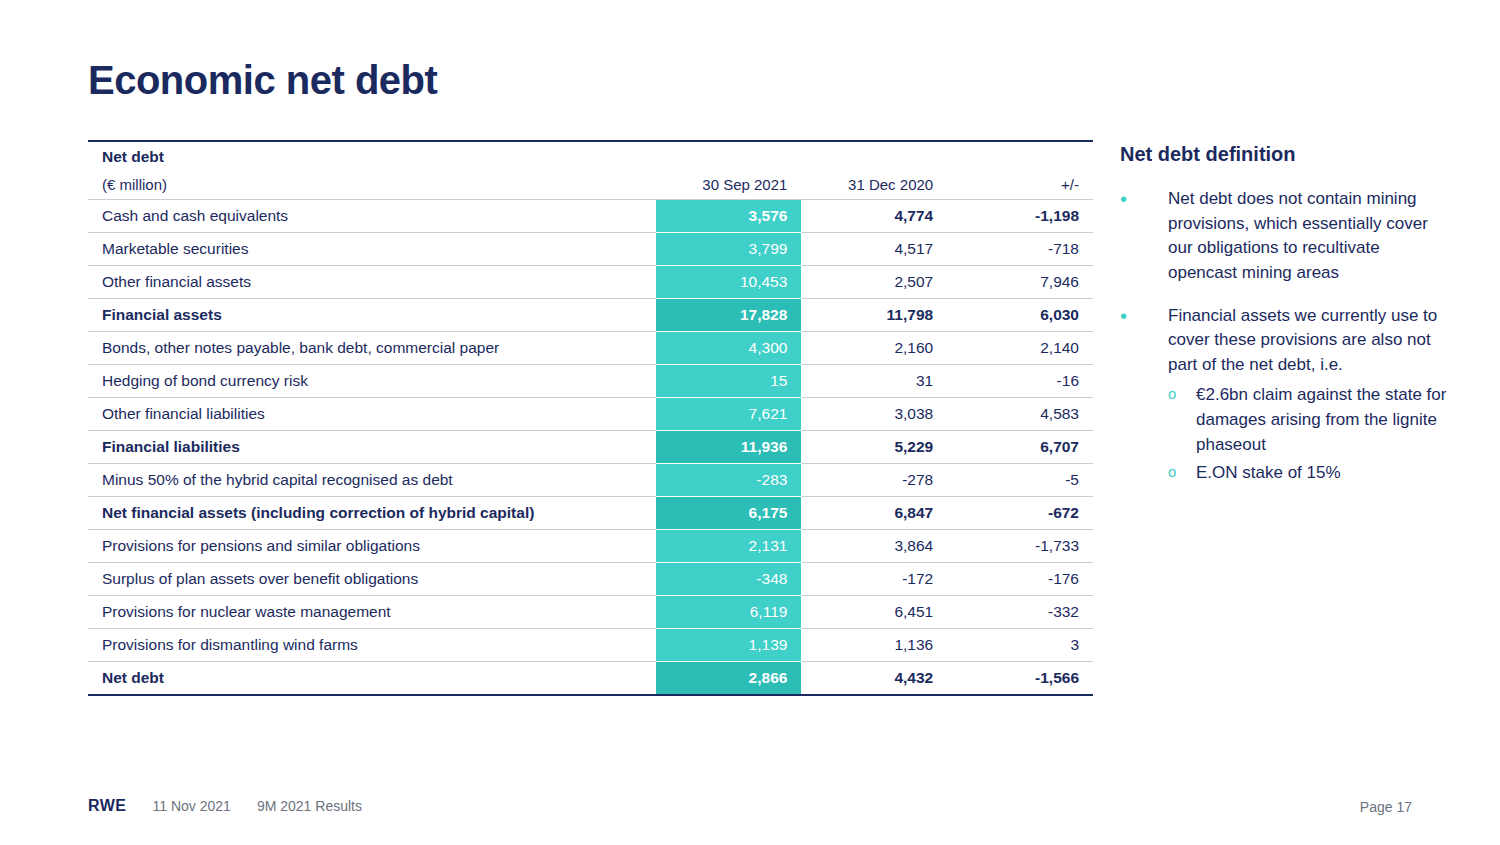Economic net debt
| Net debt | | | |
| --- | --- | --- | --- |
| (€ million) | 30 Sep 2021 | 31 Dec 2020 | +/- |
| Cash and cash equivalents | 3,576 | 4,774 | -1,198 |
| Marketable securities | 3,799 | 4,517 | -718 |
| Other financial assets | 10,453 | 2,507 | 7,946 |
| Financial assets | 17,828 | 11,798 | 6,030 |
| Bonds, other notes payable, bank debt, commercial paper | 4,300 | 2,160 | 2,140 |
| Hedging of bond currency risk | 15 | 31 | -16 |
| Other financial liabilities | 7,621 | 3,038 | 4,583 |
| Financial liabilities | 11,936 | 5,229 | 6,707 |
| Minus 50% of the hybrid capital recognised as debt | -283 | -278 | -5 |
| Net financial assets (including correction of hybrid capital) | 6,175 | 6,847 | -672 |
| Provisions for pensions and similar obligations | 2,131 | 3,864 | -1,733 |
| Surplus of plan assets over benefit obligations | -348 | -172 | -176 |
| Provisions for nuclear waste management | 6,119 | 6,451 | -332 |
| Provisions for dismantling wind farms | 1,139 | 1,136 | 3 |
| Net debt | 2,866 | 4,432 | -1,566 |
Net debt definition
Net debt does not contain mining provisions, which essentially cover our obligations to recultivate opencast mining areas
Financial assets we currently use to cover these provisions are also not part of the net debt, i.e.
€2.6bn claim against the state for damages arising from the lignite phaseout
E.ON stake of 15%
RWE 11 Nov 2021 9M 2021 Results
Page 17